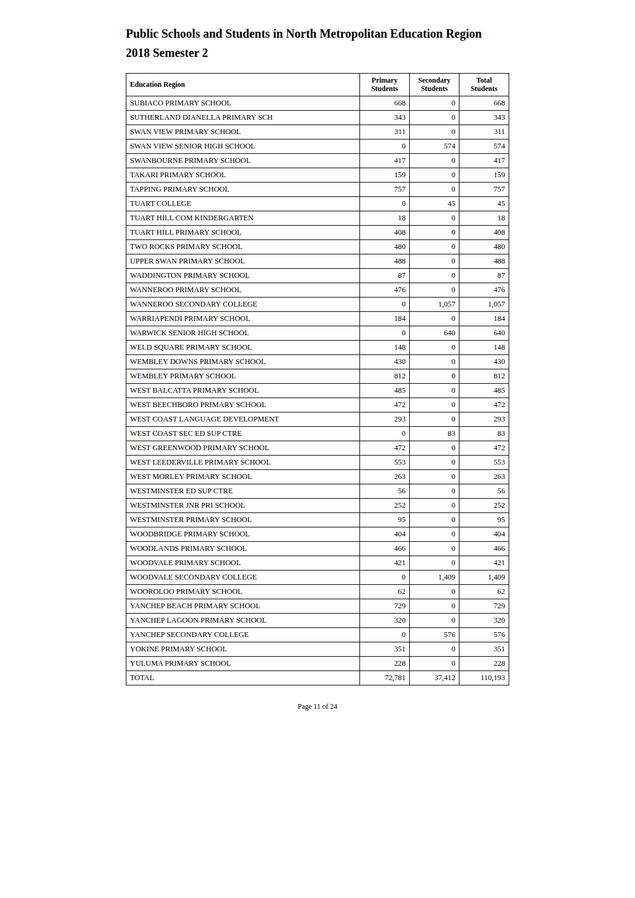Public Schools and Students in North Metropolitan Education Region 2018 Semester 2
| Education Region | Primary Students | Secondary Students | Total Students |
| --- | --- | --- | --- |
| SUBIACO PRIMARY SCHOOL | 668 | 0 | 668 |
| SUTHERLAND DIANELLA PRIMARY SCH | 343 | 0 | 343 |
| SWAN VIEW PRIMARY SCHOOL | 311 | 0 | 311 |
| SWAN VIEW SENIOR HIGH SCHOOL | 0 | 574 | 574 |
| SWANBOURNE PRIMARY SCHOOL | 417 | 0 | 417 |
| TAKARI PRIMARY SCHOOL | 159 | 0 | 159 |
| TAPPING PRIMARY SCHOOL | 757 | 0 | 757 |
| TUART COLLEGE | 0 | 45 | 45 |
| TUART HILL COM KINDERGARTEN | 18 | 0 | 18 |
| TUART HILL PRIMARY SCHOOL | 408 | 0 | 408 |
| TWO ROCKS PRIMARY SCHOOL | 480 | 0 | 480 |
| UPPER SWAN PRIMARY SCHOOL | 488 | 0 | 488 |
| WADDINGTON PRIMARY SCHOOL | 87 | 0 | 87 |
| WANNEROO PRIMARY SCHOOL | 476 | 0 | 476 |
| WANNEROO SECONDARY COLLEGE | 0 | 1,057 | 1,057 |
| WARRIAPENDI PRIMARY SCHOOL | 184 | 0 | 184 |
| WARWICK SENIOR HIGH SCHOOL | 0 | 640 | 640 |
| WELD SQUARE PRIMARY SCHOOL | 148 | 0 | 148 |
| WEMBLEY DOWNS PRIMARY SCHOOL | 430 | 0 | 430 |
| WEMBLEY PRIMARY SCHOOL | 812 | 0 | 812 |
| WEST BALCATTA PRIMARY SCHOOL | 485 | 0 | 485 |
| WEST BEECHBORO PRIMARY SCHOOL | 472 | 0 | 472 |
| WEST COAST LANGUAGE DEVELOPMENT | 293 | 0 | 293 |
| WEST COAST SEC ED SUP CTRE | 0 | 83 | 83 |
| WEST GREENWOOD PRIMARY SCHOOL | 472 | 0 | 472 |
| WEST LEEDERVILLE PRIMARY SCHOOL | 553 | 0 | 553 |
| WEST MORLEY PRIMARY SCHOOL | 263 | 0 | 263 |
| WESTMINSTER ED SUP CTRE | 56 | 0 | 56 |
| WESTMINSTER JNR PRI SCHOOL | 252 | 0 | 252 |
| WESTMINSTER PRIMARY SCHOOL | 95 | 0 | 95 |
| WOODBRIDGE PRIMARY SCHOOL | 404 | 0 | 404 |
| WOODLANDS PRIMARY SCHOOL | 466 | 0 | 466 |
| WOODVALE PRIMARY SCHOOL | 421 | 0 | 421 |
| WOODVALE SECONDARY COLLEGE | 0 | 1,409 | 1,409 |
| WOOROLOO PRIMARY SCHOOL | 62 | 0 | 62 |
| YANCHEP BEACH PRIMARY SCHOOL | 729 | 0 | 729 |
| YANCHEP LAGOON PRIMARY SCHOOL | 320 | 0 | 320 |
| YANCHEP SECONDARY COLLEGE | 0 | 576 | 576 |
| YOKINE PRIMARY SCHOOL | 351 | 0 | 351 |
| YULUMA PRIMARY SCHOOL | 228 | 0 | 228 |
| TOTAL | 72,781 | 37,412 | 110,193 |
Page 11 of 24